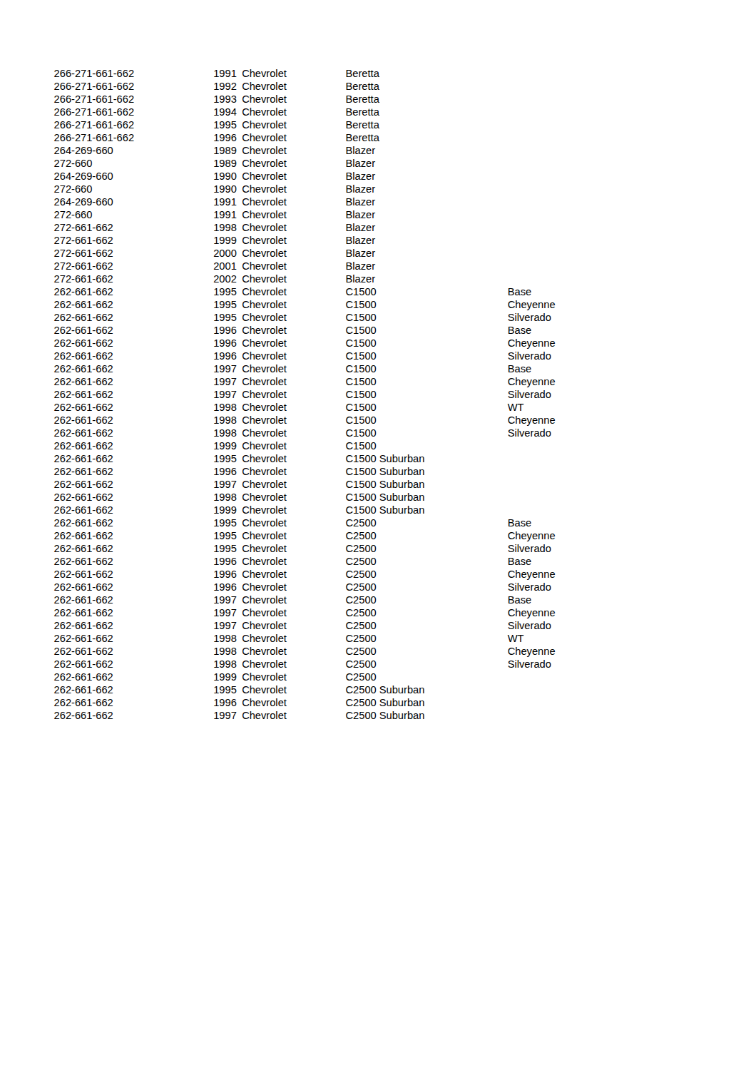| 266-271-661-662 | 1991 | Chevrolet | Beretta | |
| 266-271-661-662 | 1992 | Chevrolet | Beretta | |
| 266-271-661-662 | 1993 | Chevrolet | Beretta | |
| 266-271-661-662 | 1994 | Chevrolet | Beretta | |
| 266-271-661-662 | 1995 | Chevrolet | Beretta | |
| 266-271-661-662 | 1996 | Chevrolet | Beretta | |
| 264-269-660 | 1989 | Chevrolet | Blazer | |
| 272-660 | 1989 | Chevrolet | Blazer | |
| 264-269-660 | 1990 | Chevrolet | Blazer | |
| 272-660 | 1990 | Chevrolet | Blazer | |
| 264-269-660 | 1991 | Chevrolet | Blazer | |
| 272-660 | 1991 | Chevrolet | Blazer | |
| 272-661-662 | 1998 | Chevrolet | Blazer | |
| 272-661-662 | 1999 | Chevrolet | Blazer | |
| 272-661-662 | 2000 | Chevrolet | Blazer | |
| 272-661-662 | 2001 | Chevrolet | Blazer | |
| 272-661-662 | 2002 | Chevrolet | Blazer | |
| 262-661-662 | 1995 | Chevrolet | C1500 | Base |
| 262-661-662 | 1995 | Chevrolet | C1500 | Cheyenne |
| 262-661-662 | 1995 | Chevrolet | C1500 | Silverado |
| 262-661-662 | 1996 | Chevrolet | C1500 | Base |
| 262-661-662 | 1996 | Chevrolet | C1500 | Cheyenne |
| 262-661-662 | 1996 | Chevrolet | C1500 | Silverado |
| 262-661-662 | 1997 | Chevrolet | C1500 | Base |
| 262-661-662 | 1997 | Chevrolet | C1500 | Cheyenne |
| 262-661-662 | 1997 | Chevrolet | C1500 | Silverado |
| 262-661-662 | 1998 | Chevrolet | C1500 | WT |
| 262-661-662 | 1998 | Chevrolet | C1500 | Cheyenne |
| 262-661-662 | 1998 | Chevrolet | C1500 | Silverado |
| 262-661-662 | 1999 | Chevrolet | C1500 | |
| 262-661-662 | 1995 | Chevrolet | C1500 Suburban | |
| 262-661-662 | 1996 | Chevrolet | C1500 Suburban | |
| 262-661-662 | 1997 | Chevrolet | C1500 Suburban | |
| 262-661-662 | 1998 | Chevrolet | C1500 Suburban | |
| 262-661-662 | 1999 | Chevrolet | C1500 Suburban | |
| 262-661-662 | 1995 | Chevrolet | C2500 | Base |
| 262-661-662 | 1995 | Chevrolet | C2500 | Cheyenne |
| 262-661-662 | 1995 | Chevrolet | C2500 | Silverado |
| 262-661-662 | 1996 | Chevrolet | C2500 | Base |
| 262-661-662 | 1996 | Chevrolet | C2500 | Cheyenne |
| 262-661-662 | 1996 | Chevrolet | C2500 | Silverado |
| 262-661-662 | 1997 | Chevrolet | C2500 | Base |
| 262-661-662 | 1997 | Chevrolet | C2500 | Cheyenne |
| 262-661-662 | 1997 | Chevrolet | C2500 | Silverado |
| 262-661-662 | 1998 | Chevrolet | C2500 | WT |
| 262-661-662 | 1998 | Chevrolet | C2500 | Cheyenne |
| 262-661-662 | 1998 | Chevrolet | C2500 | Silverado |
| 262-661-662 | 1999 | Chevrolet | C2500 | |
| 262-661-662 | 1995 | Chevrolet | C2500 Suburban | |
| 262-661-662 | 1996 | Chevrolet | C2500 Suburban | |
| 262-661-662 | 1997 | Chevrolet | C2500 Suburban | |